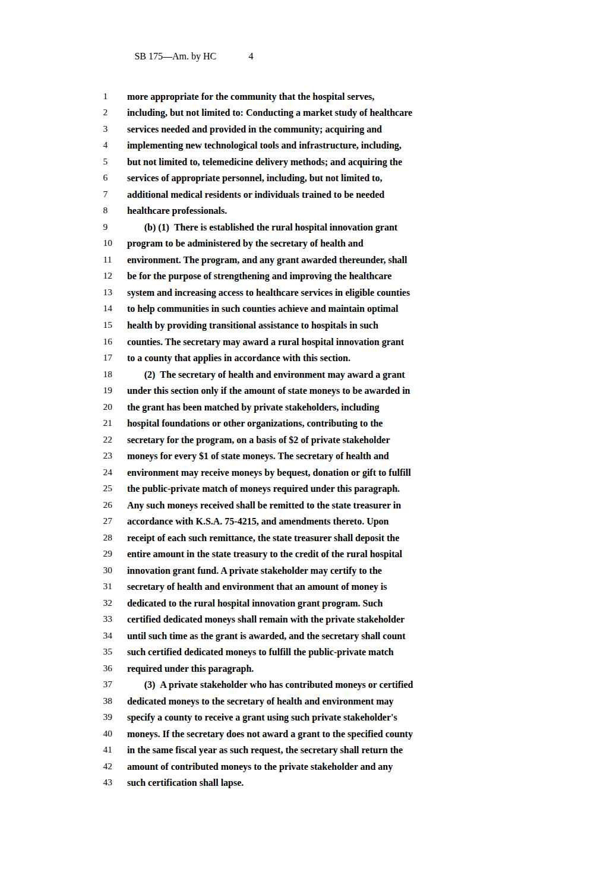SB 175—Am. by HC 4
| 1 | more appropriate for the community that the hospital serves, |
| 2 | including, but not limited to: Conducting a market study of healthcare |
| 3 | services needed and provided in the community; acquiring and |
| 4 | implementing new technological tools and infrastructure, including, |
| 5 | but not limited to, telemedicine delivery methods; and acquiring the |
| 6 | services of appropriate personnel, including, but not limited to, |
| 7 | additional medical residents or individuals trained to be needed |
| 8 | healthcare professionals. |
| 9 | (b) (1) There is established the rural hospital innovation grant |
| 10 | program to be administered by the secretary of health and |
| 11 | environment. The program, and any grant awarded thereunder, shall |
| 12 | be for the purpose of strengthening and improving the healthcare |
| 13 | system and increasing access to healthcare services in eligible counties |
| 14 | to help communities in such counties achieve and maintain optimal |
| 15 | health by providing transitional assistance to hospitals in such |
| 16 | counties. The secretary may award a rural hospital innovation grant |
| 17 | to a county that applies in accordance with this section. |
| 18 | (2) The secretary of health and environment may award a grant |
| 19 | under this section only if the amount of state moneys to be awarded in |
| 20 | the grant has been matched by private stakeholders, including |
| 21 | hospital foundations or other organizations, contributing to the |
| 22 | secretary for the program, on a basis of $2 of private stakeholder |
| 23 | moneys for every $1 of state moneys. The secretary of health and |
| 24 | environment may receive moneys by bequest, donation or gift to fulfill |
| 25 | the public-private match of moneys required under this paragraph. |
| 26 | Any such moneys received shall be remitted to the state treasurer in |
| 27 | accordance with K.S.A. 75-4215, and amendments thereto. Upon |
| 28 | receipt of each such remittance, the state treasurer shall deposit the |
| 29 | entire amount in the state treasury to the credit of the rural hospital |
| 30 | innovation grant fund. A private stakeholder may certify to the |
| 31 | secretary of health and environment that an amount of money is |
| 32 | dedicated to the rural hospital innovation grant program. Such |
| 33 | certified dedicated moneys shall remain with the private stakeholder |
| 34 | until such time as the grant is awarded, and the secretary shall count |
| 35 | such certified dedicated moneys to fulfill the public-private match |
| 36 | required under this paragraph. |
| 37 | (3) A private stakeholder who has contributed moneys or certified |
| 38 | dedicated moneys to the secretary of health and environment may |
| 39 | specify a county to receive a grant using such private stakeholder's |
| 40 | moneys. If the secretary does not award a grant to the specified county |
| 41 | in the same fiscal year as such request, the secretary shall return the |
| 42 | amount of contributed moneys to the private stakeholder and any |
| 43 | such certification shall lapse. |